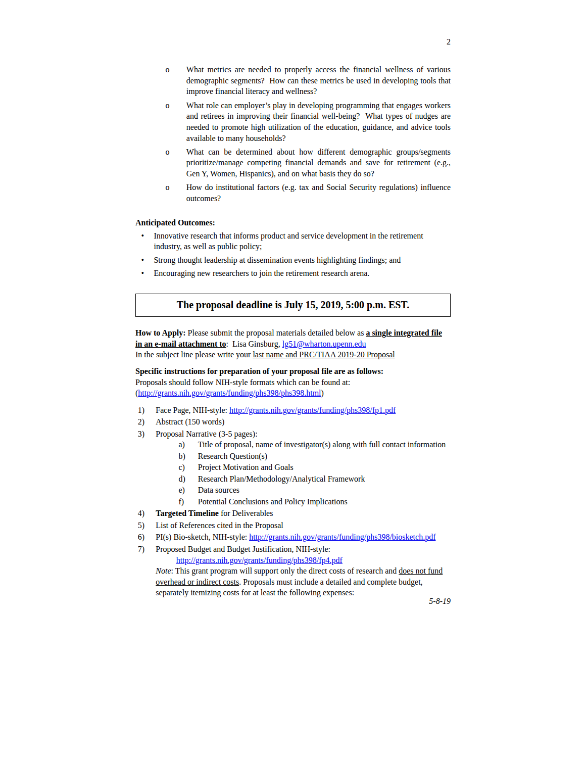2
What metrics are needed to properly access the financial wellness of various demographic segments? How can these metrics be used in developing tools that improve financial literacy and wellness?
What role can employer’s play in developing programming that engages workers and retirees in improving their financial well-being? What types of nudges are needed to promote high utilization of the education, guidance, and advice tools available to many households?
What can be determined about how different demographic groups/segments prioritize/manage competing financial demands and save for retirement (e.g., Gen Y, Women, Hispanics), and on what basis they do so?
How do institutional factors (e.g. tax and Social Security regulations) influence outcomes?
Anticipated Outcomes:
Innovative research that informs product and service development in the retirement industry, as well as public policy;
Strong thought leadership at dissemination events highlighting findings; and
Encouraging new researchers to join the retirement research arena.
The proposal deadline is July 15, 2019, 5:00 p.m. EST.
How to Apply: Please submit the proposal materials detailed below as a single integrated file in an e-mail attachment to: Lisa Ginsburg, lg51@wharton.upenn.edu
In the subject line please write your last name and PRC/TIAA 2019-20 Proposal
Specific instructions for preparation of your proposal file are as follows:
Proposals should follow NIH-style formats which can be found at:
(http://grants.nih.gov/grants/funding/phs398/phs398.html)
Face Page, NIH-style: http://grants.nih.gov/grants/funding/phs398/fp1.pdf
Abstract (150 words)
Proposal Narrative (3-5 pages):
Title of proposal, name of investigator(s) along with full contact information
Research Question(s)
Project Motivation and Goals
Research Plan/Methodology/Analytical Framework
Data sources
Potential Conclusions and Policy Implications
Targeted Timeline for Deliverables
List of References cited in the Proposal
PI(s) Bio-sketch, NIH-style: http://grants.nih.gov/grants/funding/phs398/biosketch.pdf
Proposed Budget and Budget Justification, NIH-style:
http://grants.nih.gov/grants/funding/phs398/fp4.pdf
Note: This grant program will support only the direct costs of research and does not fund overhead or indirect costs. Proposals must include a detailed and complete budget, separately itemizing costs for at least the following expenses:
5-8-19